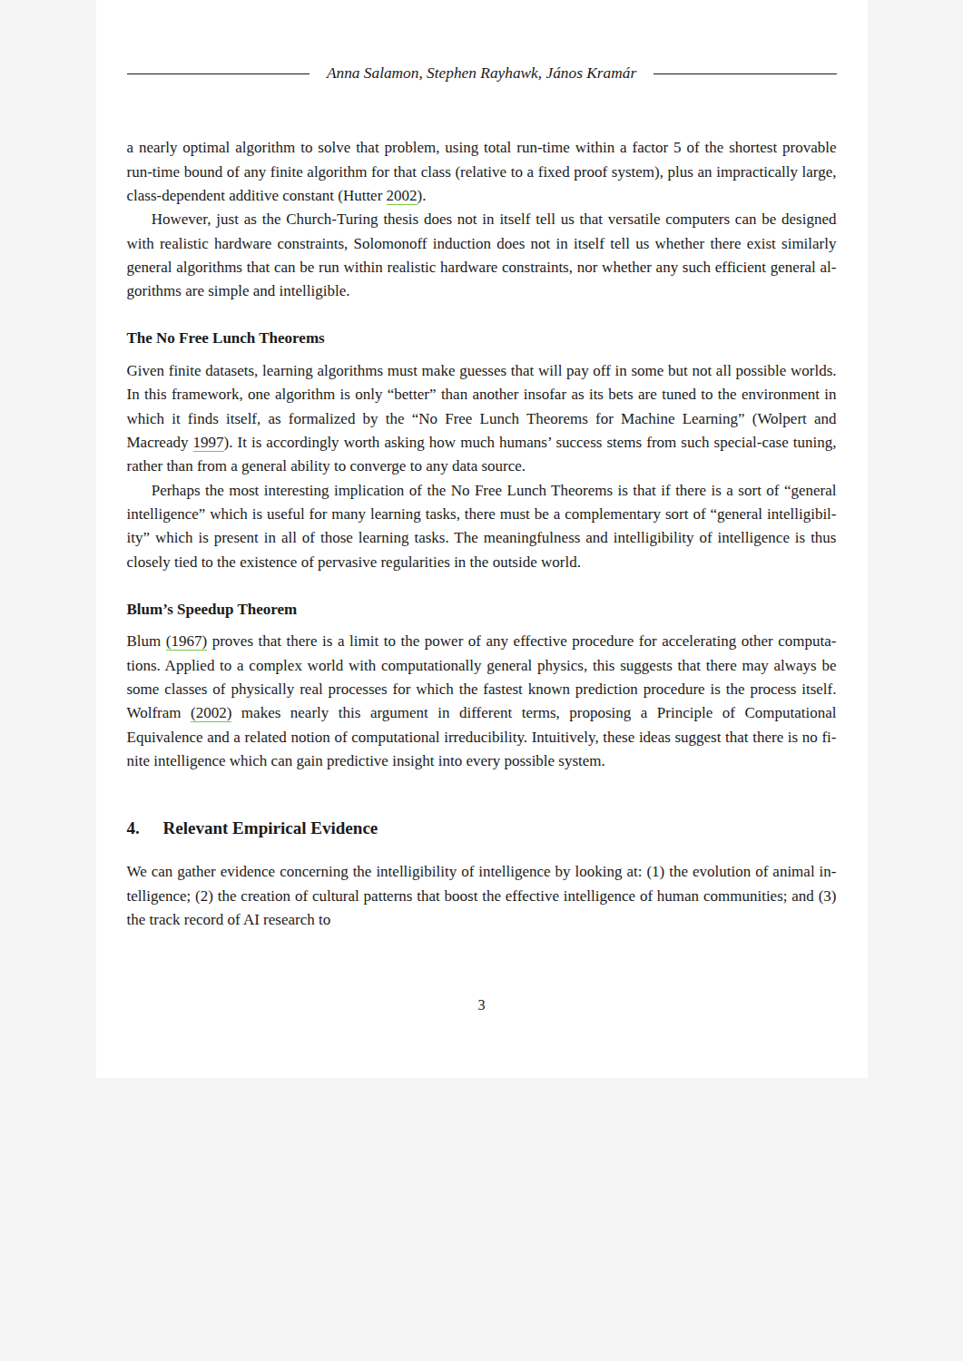Anna Salamon, Stephen Rayhawk, János Kramár
a nearly optimal algorithm to solve that problem, using total run-time within a factor 5 of the shortest provable run-time bound of any finite algorithm for that class (relative to a fixed proof system), plus an impractically large, class-dependent additive constant (Hutter 2002).
However, just as the Church-Turing thesis does not in itself tell us that versatile computers can be designed with realistic hardware constraints, Solomonoff induction does not in itself tell us whether there exist similarly general algorithms that can be run within realistic hardware constraints, nor whether any such efficient general algorithms are simple and intelligible.
The No Free Lunch Theorems
Given finite datasets, learning algorithms must make guesses that will pay off in some but not all possible worlds. In this framework, one algorithm is only “better” than another insofar as its bets are tuned to the environment in which it finds itself, as formalized by the “No Free Lunch Theorems for Machine Learning” (Wolpert and Macready 1997). It is accordingly worth asking how much humans’ success stems from such special-case tuning, rather than from a general ability to converge to any data source.
Perhaps the most interesting implication of the No Free Lunch Theorems is that if there is a sort of “general intelligence” which is useful for many learning tasks, there must be a complementary sort of “general intelligibility” which is present in all of those learning tasks. The meaningfulness and intelligibility of intelligence is thus closely tied to the existence of pervasive regularities in the outside world.
Blum’s Speedup Theorem
Blum (1967) proves that there is a limit to the power of any effective procedure for accelerating other computations. Applied to a complex world with computationally general physics, this suggests that there may always be some classes of physically real processes for which the fastest known prediction procedure is the process itself. Wolfram (2002) makes nearly this argument in different terms, proposing a Principle of Computational Equivalence and a related notion of computational irreducibility. Intuitively, these ideas suggest that there is no finite intelligence which can gain predictive insight into every possible system.
4. Relevant Empirical Evidence
We can gather evidence concerning the intelligibility of intelligence by looking at: (1) the evolution of animal intelligence; (2) the creation of cultural patterns that boost the effective intelligence of human communities; and (3) the track record of AI research to
3